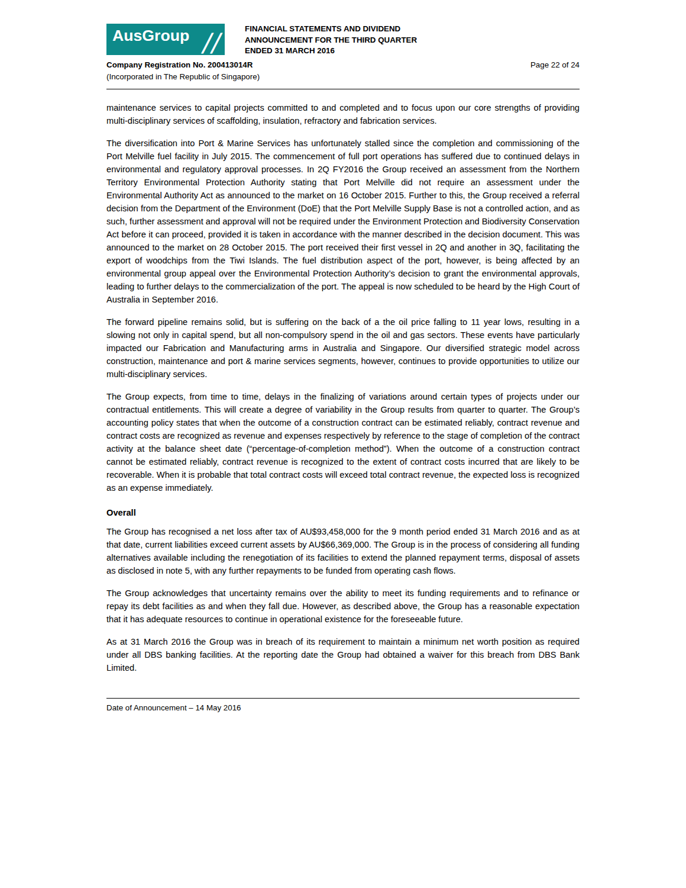AusGroup╱╱
FINANCIAL STATEMENTS AND DIVIDEND
ANNOUNCEMENT FOR THE THIRD QUARTER
ENDED 31 MARCH 2016
Page 22 of 24
Company Registration No. 200413014R
(Incorporated in The Republic of Singapore)
maintenance services to capital projects committed to and completed and to focus upon our core strengths of providing multi-disciplinary services of scaffolding, insulation, refractory and fabrication services.
The diversification into Port & Marine Services has unfortunately stalled since the completion and commissioning of the Port Melville fuel facility in July 2015. The commencement of full port operations has suffered due to continued delays in environmental and regulatory approval processes. In 2Q FY2016 the Group received an assessment from the Northern Territory Environmental Protection Authority stating that Port Melville did not require an assessment under the Environmental Authority Act as announced to the market on 16 October 2015. Further to this, the Group received a referral decision from the Department of the Environment (DoE) that the Port Melville Supply Base is not a controlled action, and as such, further assessment and approval will not be required under the Environment Protection and Biodiversity Conservation Act before it can proceed, provided it is taken in accordance with the manner described in the decision document. This was announced to the market on 28 October 2015. The port received their first vessel in 2Q and another in 3Q, facilitating the export of woodchips from the Tiwi Islands. The fuel distribution aspect of the port, however, is being affected by an environmental group appeal over the Environmental Protection Authority’s decision to grant the environmental approvals, leading to further delays to the commercialization of the port. The appeal is now scheduled to be heard by the High Court of Australia in September 2016.
The forward pipeline remains solid, but is suffering on the back of a the oil price falling to 11 year lows, resulting in a slowing not only in capital spend, but all non-compulsory spend in the oil and gas sectors. These events have particularly impacted our Fabrication and Manufacturing arms in Australia and Singapore. Our diversified strategic model across construction, maintenance and port & marine services segments, however, continues to provide opportunities to utilize our multi-disciplinary services.
The Group expects, from time to time, delays in the finalizing of variations around certain types of projects under our contractual entitlements. This will create a degree of variability in the Group results from quarter to quarter. The Group’s accounting policy states that when the outcome of a construction contract can be estimated reliably, contract revenue and contract costs are recognized as revenue and expenses respectively by reference to the stage of completion of the contract activity at the balance sheet date (“percentage-of-completion method”). When the outcome of a construction contract cannot be estimated reliably, contract revenue is recognized to the extent of contract costs incurred that are likely to be recoverable. When it is probable that total contract costs will exceed total contract revenue, the expected loss is recognized as an expense immediately.
Overall
The Group has recognised a net loss after tax of AU$93,458,000 for the 9 month period ended 31 March 2016 and as at that date, current liabilities exceed current assets by AU$66,369,000. The Group is in the process of considering all funding alternatives available including the renegotiation of its facilities to extend the planned repayment terms, disposal of assets as disclosed in note 5, with any further repayments to be funded from operating cash flows.
The Group acknowledges that uncertainty remains over the ability to meet its funding requirements and to refinance or repay its debt facilities as and when they fall due. However, as described above, the Group has a reasonable expectation that it has adequate resources to continue in operational existence for the foreseeable future.
As at 31 March 2016 the Group was in breach of its requirement to maintain a minimum net worth position as required under all DBS banking facilities. At the reporting date the Group had obtained a waiver for this breach from DBS Bank Limited.
Date of Announcement – 14 May 2016